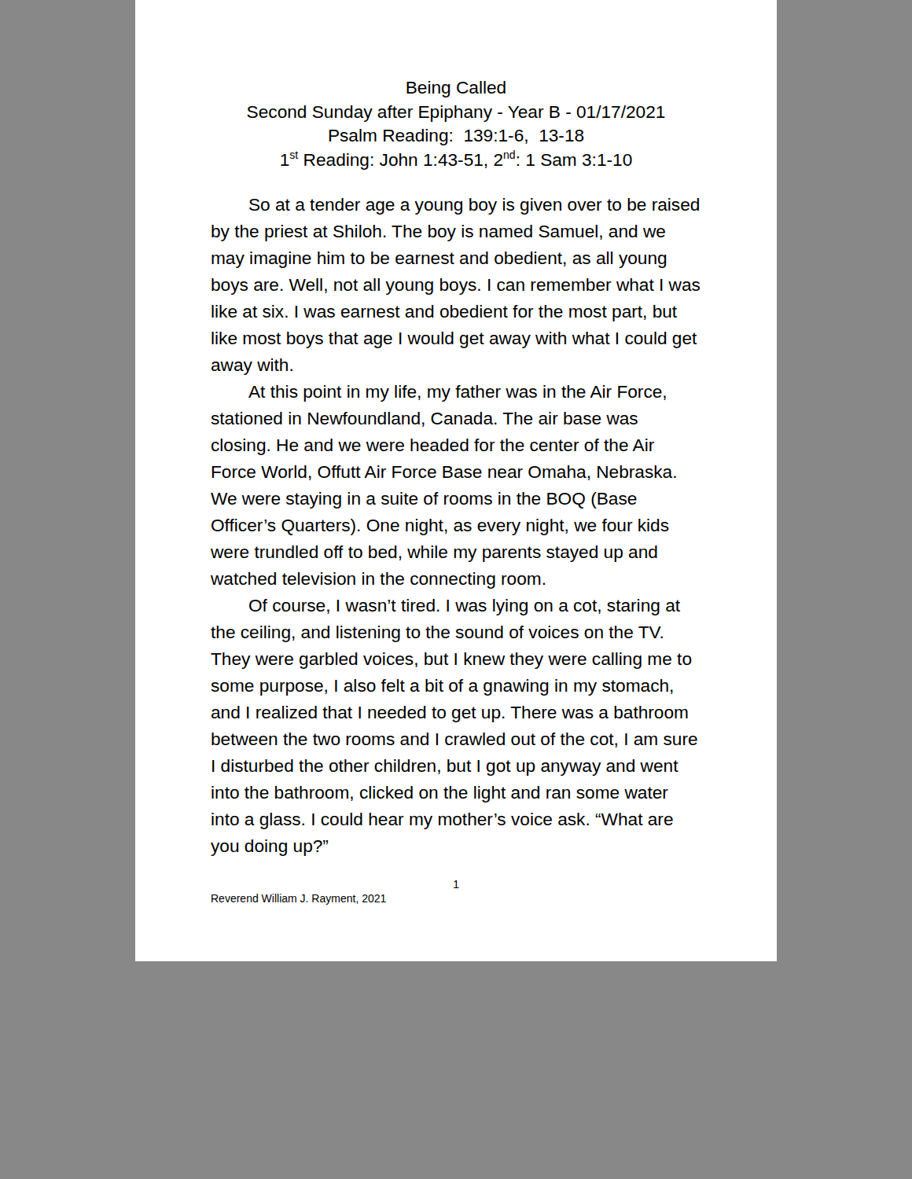Being Called
Second Sunday after Epiphany - Year B - 01/17/2021
Psalm Reading: 139:1-6, 13-18
1st Reading: John 1:43-51, 2nd: 1 Sam 3:1-10
So at a tender age a young boy is given over to be raised by the priest at Shiloh. The boy is named Samuel, and we may imagine him to be earnest and obedient, as all young boys are. Well, not all young boys. I can remember what I was like at six. I was earnest and obedient for the most part, but like most boys that age I would get away with what I could get away with.
At this point in my life, my father was in the Air Force, stationed in Newfoundland, Canada. The air base was closing. He and we were headed for the center of the Air Force World, Offutt Air Force Base near Omaha, Nebraska. We were staying in a suite of rooms in the BOQ (Base Officer’s Quarters). One night, as every night, we four kids were trundled off to bed, while my parents stayed up and watched television in the connecting room.
Of course, I wasn’t tired. I was lying on a cot, staring at the ceiling, and listening to the sound of voices on the TV. They were garbled voices, but I knew they were calling me to some purpose, I also felt a bit of a gnawing in my stomach, and I realized that I needed to get up. There was a bathroom between the two rooms and I crawled out of the cot, I am sure I disturbed the other children, but I got up anyway and went into the bathroom, clicked on the light and ran some water into a glass. I could hear my mother’s voice ask. “What are you doing up?”
1
Reverend William J. Rayment, 2021